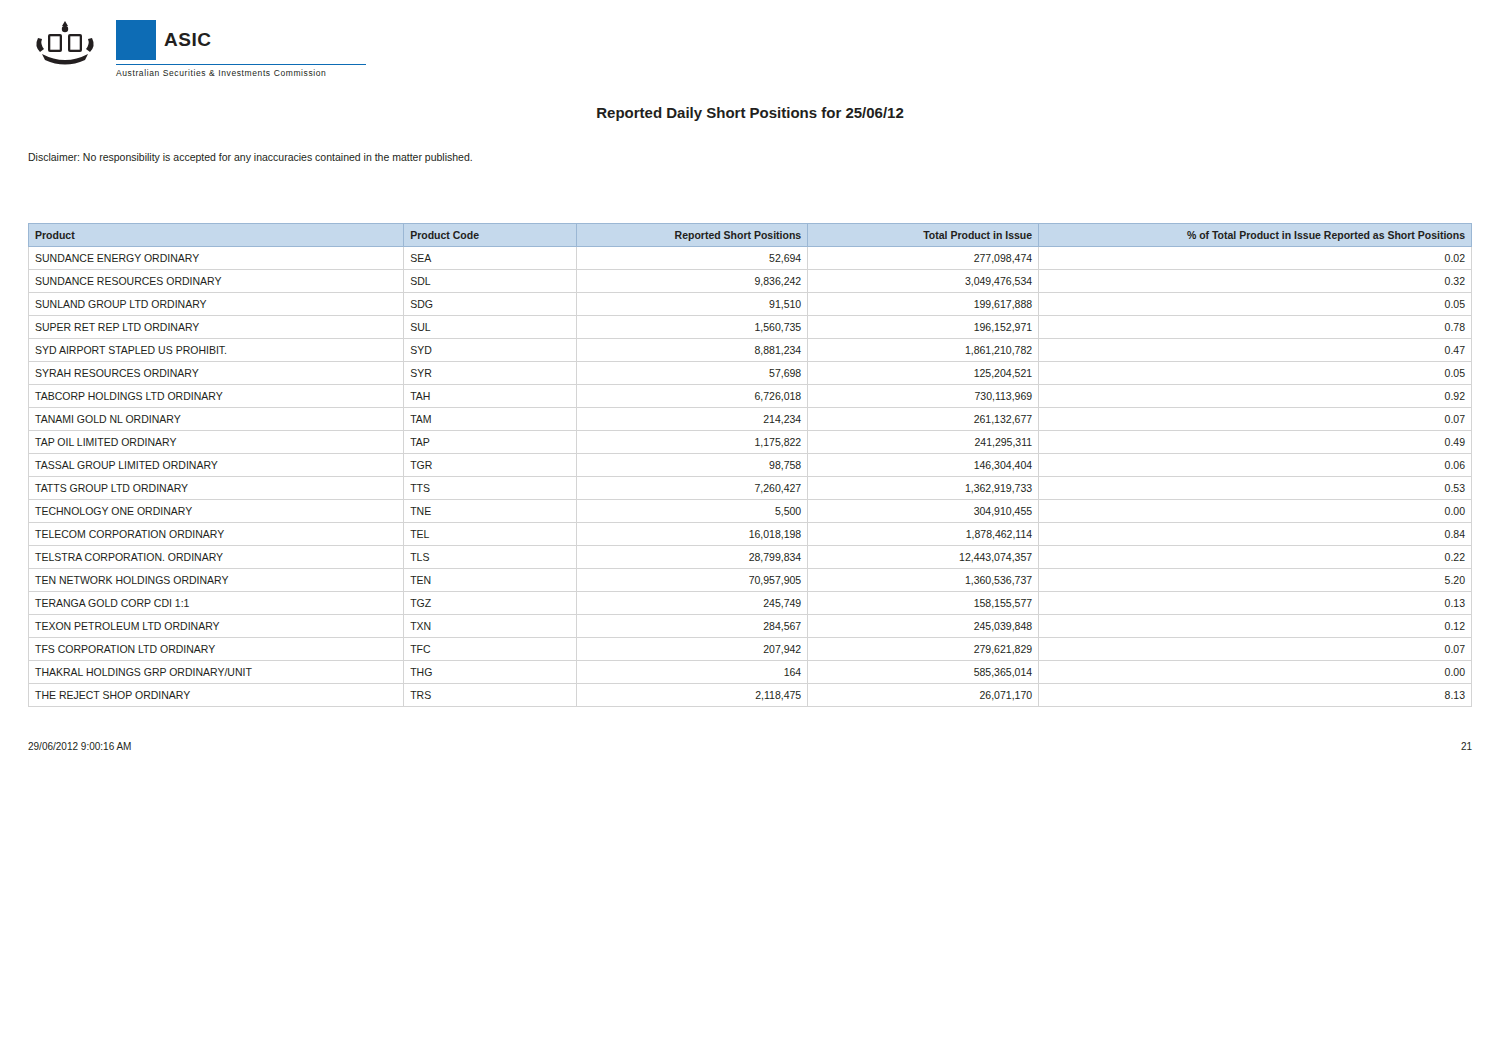ASIC
Australian Securities & Investments Commission
Reported Daily Short Positions for 25/06/12
Disclaimer: No responsibility is accepted for any inaccuracies contained in the matter published.
| Product | Product Code | Reported Short Positions | Total Product in Issue | % of Total Product in Issue Reported as Short Positions |
| --- | --- | --- | --- | --- |
| SUNDANCE ENERGY ORDINARY | SEA | 52,694 | 277,098,474 | 0.02 |
| SUNDANCE RESOURCES ORDINARY | SDL | 9,836,242 | 3,049,476,534 | 0.32 |
| SUNLAND GROUP LTD ORDINARY | SDG | 91,510 | 199,617,888 | 0.05 |
| SUPER RET REP LTD ORDINARY | SUL | 1,560,735 | 196,152,971 | 0.78 |
| SYD AIRPORT STAPLED US PROHIBIT. | SYD | 8,881,234 | 1,861,210,782 | 0.47 |
| SYRAH RESOURCES ORDINARY | SYR | 57,698 | 125,204,521 | 0.05 |
| TABCORP HOLDINGS LTD ORDINARY | TAH | 6,726,018 | 730,113,969 | 0.92 |
| TANAMI GOLD NL ORDINARY | TAM | 214,234 | 261,132,677 | 0.07 |
| TAP OIL LIMITED ORDINARY | TAP | 1,175,822 | 241,295,311 | 0.49 |
| TASSAL GROUP LIMITED ORDINARY | TGR | 98,758 | 146,304,404 | 0.06 |
| TATTS GROUP LTD ORDINARY | TTS | 7,260,427 | 1,362,919,733 | 0.53 |
| TECHNOLOGY ONE ORDINARY | TNE | 5,500 | 304,910,455 | 0.00 |
| TELECOM CORPORATION ORDINARY | TEL | 16,018,198 | 1,878,462,114 | 0.84 |
| TELSTRA CORPORATION. ORDINARY | TLS | 28,799,834 | 12,443,074,357 | 0.22 |
| TEN NETWORK HOLDINGS ORDINARY | TEN | 70,957,905 | 1,360,536,737 | 5.20 |
| TERANGA GOLD CORP CDI 1:1 | TGZ | 245,749 | 158,155,577 | 0.13 |
| TEXON PETROLEUM LTD ORDINARY | TXN | 284,567 | 245,039,848 | 0.12 |
| TFS CORPORATION LTD ORDINARY | TFC | 207,942 | 279,621,829 | 0.07 |
| THAKRAL HOLDINGS GRP ORDINARY/UNIT | THG | 164 | 585,365,014 | 0.00 |
| THE REJECT SHOP ORDINARY | TRS | 2,118,475 | 26,071,170 | 8.13 |
29/06/2012 9:00:16 AM 21